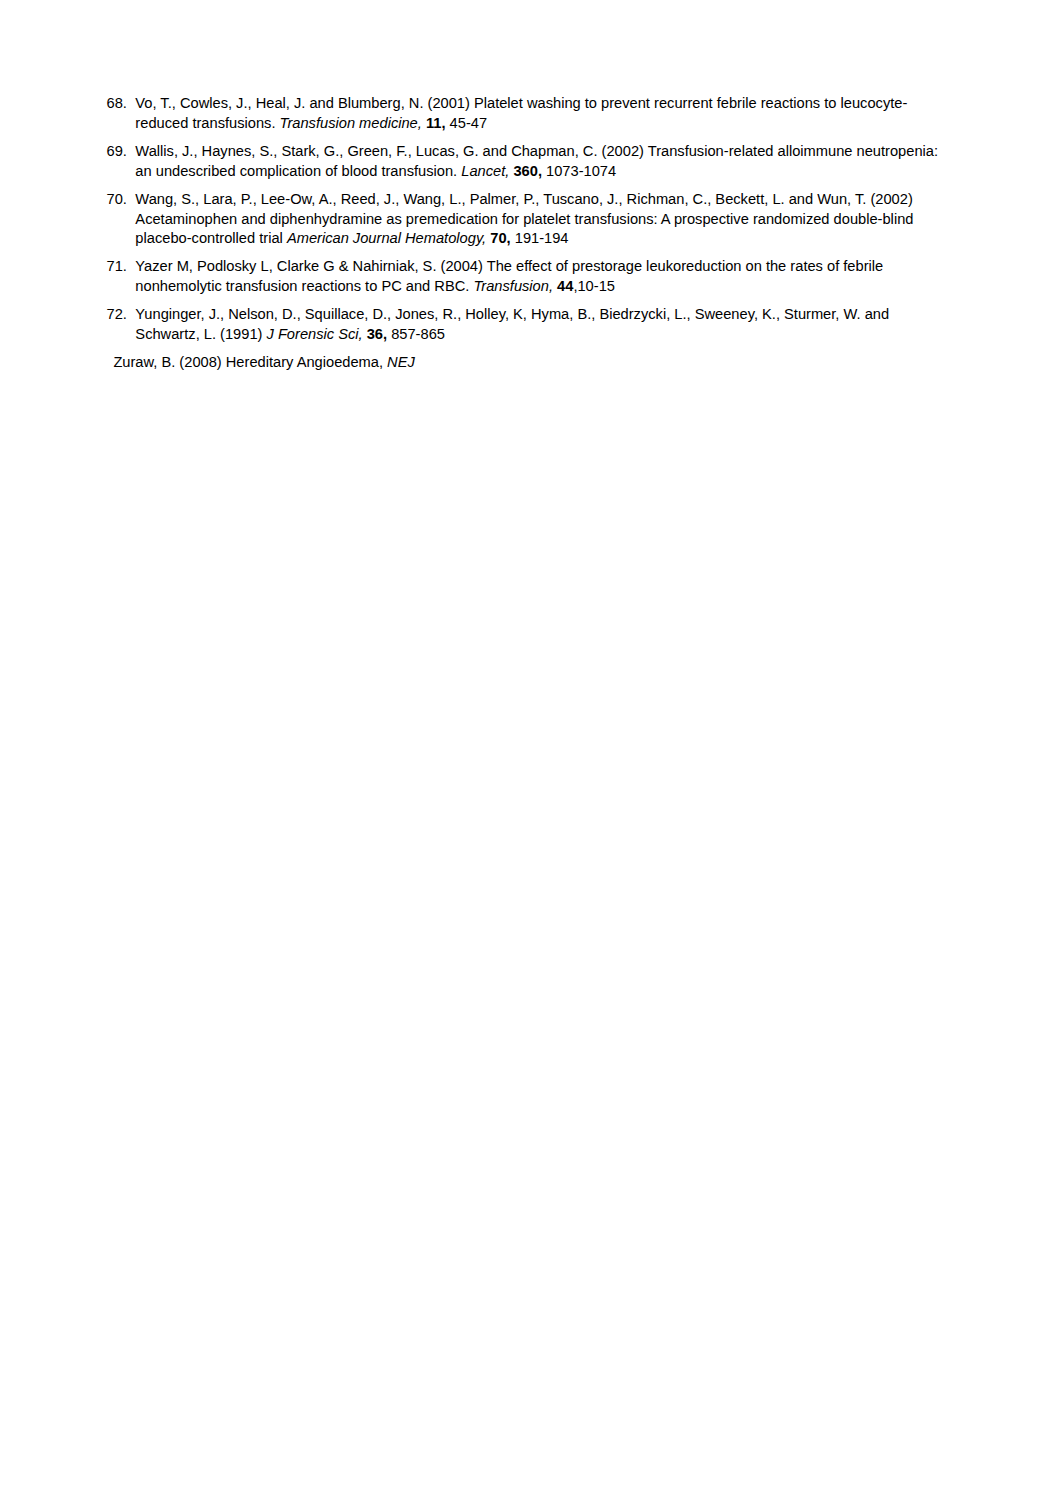Vo, T., Cowles, J., Heal, J. and Blumberg, N. (2001) Platelet washing to prevent recurrent febrile reactions to leucocyte-reduced transfusions. Transfusion medicine, 11, 45-47
Wallis, J., Haynes, S., Stark, G., Green, F., Lucas, G. and Chapman, C. (2002) Transfusion-related alloimmune neutropenia: an undescribed complication of blood transfusion. Lancet, 360, 1073-1074
Wang, S., Lara, P., Lee-Ow, A., Reed, J., Wang, L., Palmer, P., Tuscano, J., Richman, C., Beckett, L. and Wun, T. (2002) Acetaminophen and diphenhydramine as premedication for platelet transfusions: A prospective randomized double-blind placebo-controlled trial American Journal Hematology, 70, 191-194
Yazer M, Podlosky L, Clarke G & Nahirniak, S. (2004) The effect of prestorage leukoreduction on the rates of febrile nonhemolytic transfusion reactions to PC and RBC. Transfusion, 44,10-15
Yunginger, J., Nelson, D., Squillace, D., Jones, R., Holley, K, Hyma, B., Biedrzycki, L., Sweeney, K., Sturmer, W. and Schwartz, L. (1991) J Forensic Sci, 36, 857-865
Zuraw, B. (2008) Hereditary Angioedema, NEJ